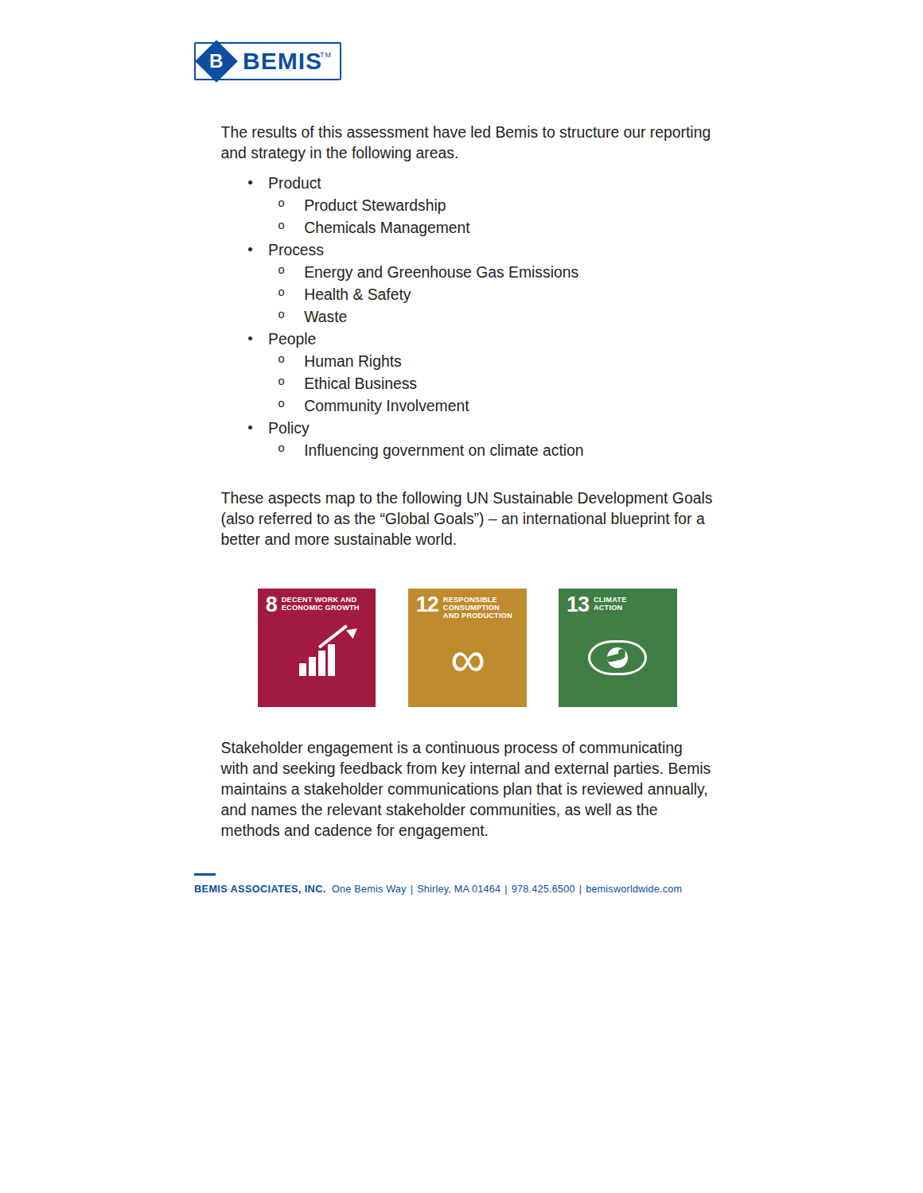B
BEMISTM
The results of this assessment have led Bemis to structure our reporting and strategy in the following areas.
Product
Product Stewardship
Chemicals Management
Process
Energy and Greenhouse Gas Emissions
Health & Safety
Waste
People
Human Rights
Ethical Business
Community Involvement
Policy
Influencing government on climate action
These aspects map to the following UN Sustainable Development Goals (also referred to as the “Global Goals”) – an international blueprint for a better and more sustainable world.
8
Decent work and
economic growth
12
Responsible
consumption
and production
∞
13
Climate
action
Stakeholder engagement is a continuous process of communicating with and seeking feedback from key internal and external parties. Bemis maintains a stakeholder communications plan that is reviewed annually, and names the relevant stakeholder communities, as well as the methods and cadence for engagement.
BEMIS ASSOCIATES, INC. One Bemis Way|Shirley, MA 01464|978.425.6500|bemisworldwide.com